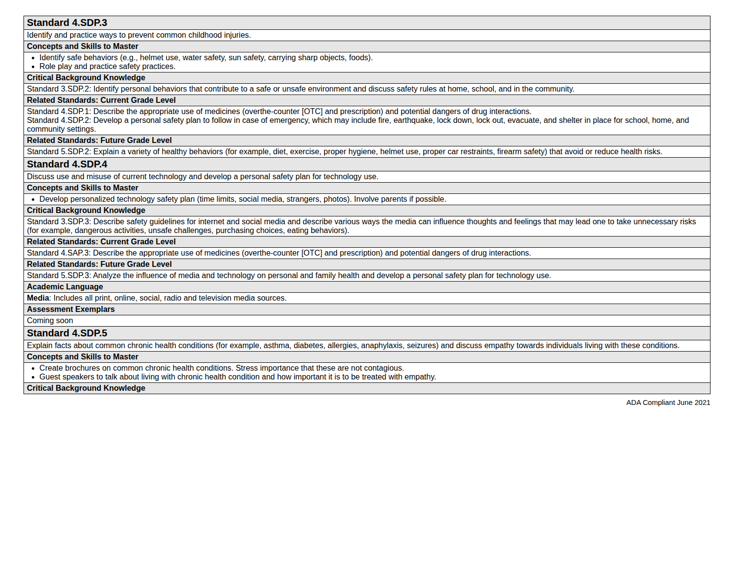| Standard 4.SDP.3 |
| Identify and practice ways to prevent common childhood injuries. |
| Concepts and Skills to Master |
| Identify safe behaviors (e.g., helmet use, water safety, sun safety, carrying sharp objects, foods). Role play and practice safety practices. |
| Critical Background Knowledge |
| Standard 3.SDP.2: Identify personal behaviors that contribute to a safe or unsafe environment and discuss safety rules at home, school, and in the community. |
| Related Standards: Current Grade Level |
| Standard 4.SDP.1: Describe the appropriate use of medicines (overthe-counter [OTC] and prescription) and potential dangers of drug interactions. Standard 4.SDP.2: Develop a personal safety plan to follow in case of emergency, which may include fire, earthquake, lock down, lock out, evacuate, and shelter in place for school, home, and community settings. |
| Related Standards: Future Grade Level |
| Standard 5.SDP.2: Explain a variety of healthy behaviors (for example, diet, exercise, proper hygiene, helmet use, proper car restraints, firearm safety) that avoid or reduce health risks. |
| Standard 4.SDP.4 |
| Discuss use and misuse of current technology and develop a personal safety plan for technology use. |
| Concepts and Skills to Master |
| Develop personalized technology safety plan (time limits, social media, strangers, photos). Involve parents if possible. |
| Critical Background Knowledge |
| Standard 3.SDP.3: Describe safety guidelines for internet and social media and describe various ways the media can influence thoughts and feelings that may lead one to take unnecessary risks (for example, dangerous activities, unsafe challenges, purchasing choices, eating behaviors). |
| Related Standards: Current Grade Level |
| Standard 4.SAP.3: Describe the appropriate use of medicines (overthe-counter [OTC] and prescription) and potential dangers of drug interactions. |
| Related Standards: Future Grade Level |
| Standard 5.SDP.3: Analyze the influence of media and technology on personal and family health and develop a personal safety plan for technology use. |
| Academic Language |
| Media : Includes all print, online, social, radio and television media sources. |
| Assessment Exemplars |
| Coming soon |
| Standard 4.SDP.5 |
| Explain facts about common chronic health conditions (for example, asthma, diabetes, allergies, anaphylaxis, seizures) and discuss empathy towards individuals living with these conditions. |
| Concepts and Skills to Master |
| Create brochures on common chronic health conditions. Stress importance that these are not contagious. Guest speakers to talk about living with chronic health condition and how important it is to be treated with empathy. |
| Critical Background Knowledge |
ADA Compliant June 2021